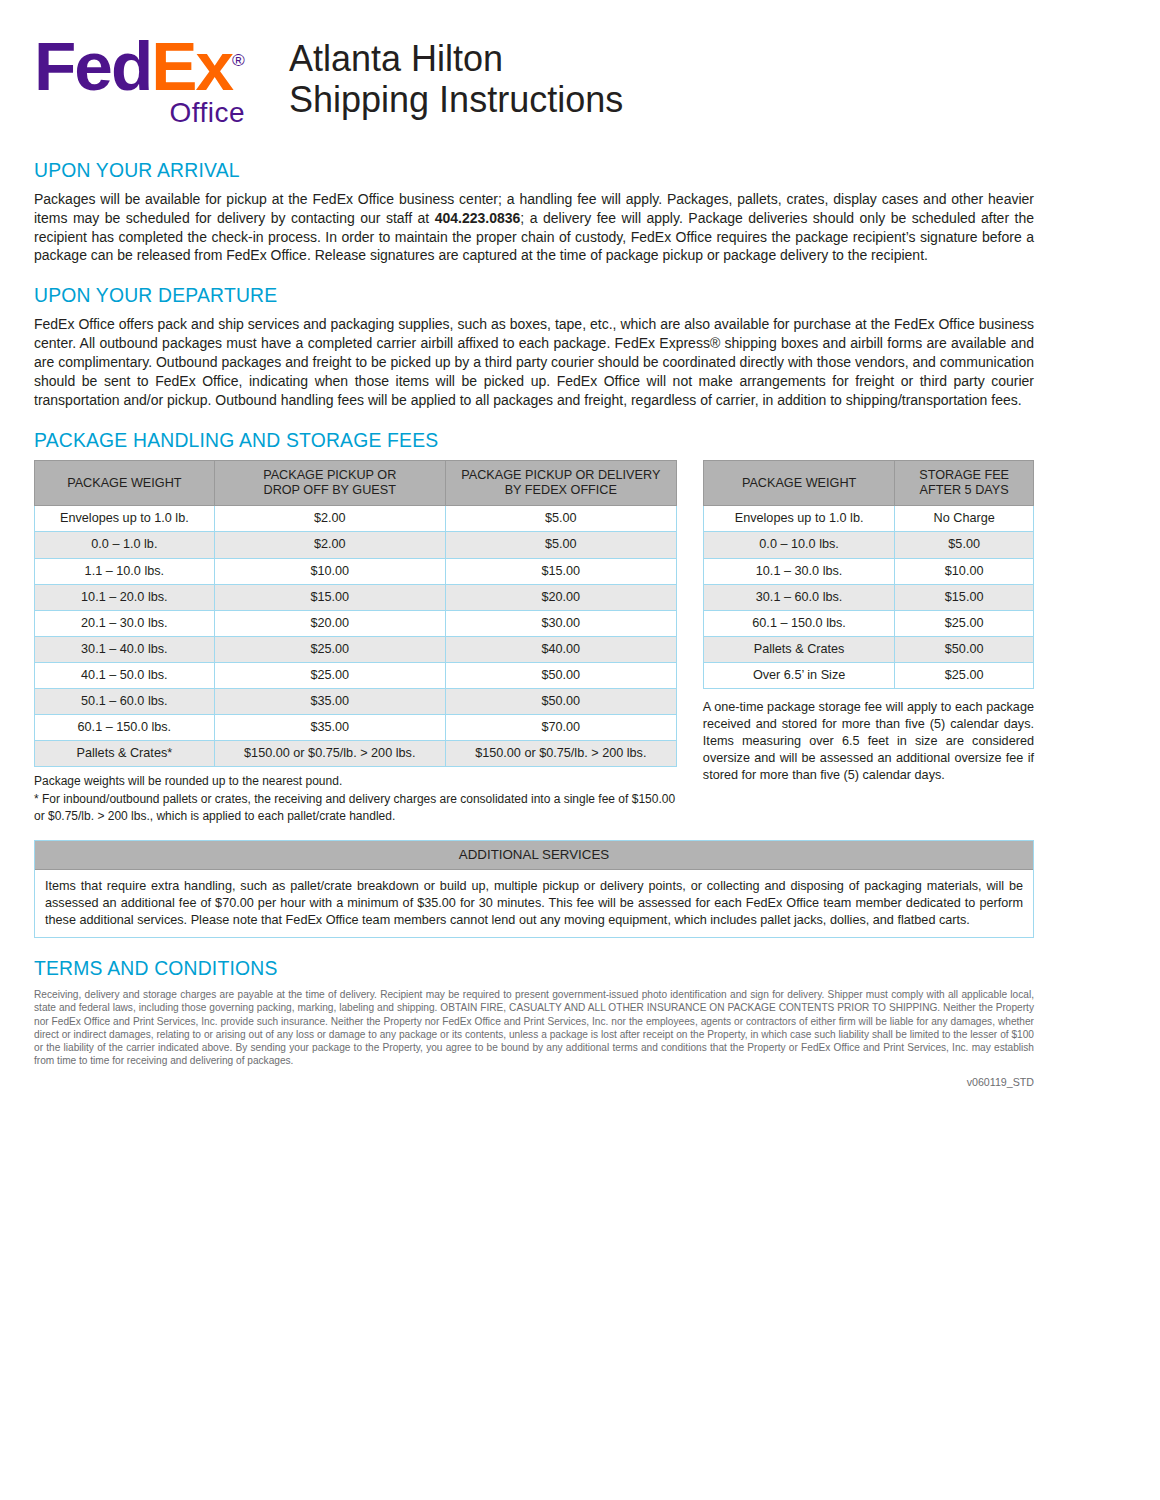Fed Ex®
Office
Atlanta Hilton
Shipping Instructions
UPON YOUR ARRIVAL
Packages will be available for pickup at the FedEx Office business center; a handling fee will apply. Packages, pallets, crates, display cases and other heavier items may be scheduled for delivery by contacting our staff at 404.223.0836; a delivery fee will apply. Package deliveries should only be scheduled after the recipient has completed the check-in process. In order to maintain the proper chain of custody, FedEx Office requires the package recipient’s signature before a package can be released from FedEx Office. Release signatures are captured at the time of package pickup or package delivery to the recipient.
UPON YOUR DEPARTURE
FedEx Office offers pack and ship services and packaging supplies, such as boxes, tape, etc., which are also available for purchase at the FedEx Office business center. All outbound packages must have a completed carrier airbill affixed to each package. FedEx Express® shipping boxes and airbill forms are available and are complimentary. Outbound packages and freight to be picked up by a third party courier should be coordinated directly with those vendors, and communication should be sent to FedEx Office, indicating when those items will be picked up. FedEx Office will not make arrangements for freight or third party courier transportation and/or pickup. Outbound handling fees will be applied to all packages and freight, regardless of carrier, in addition to shipping/transportation fees.
PACKAGE HANDLING AND STORAGE FEES
| PACKAGE WEIGHT | PACKAGE PICKUP OR DROP OFF BY GUEST | PACKAGE PICKUP OR DELIVERY BY FEDEX OFFICE |
| --- | --- | --- |
| Envelopes up to 1.0 lb. | $2.00 | $5.00 |
| 0.0 – 1.0 lb. | $2.00 | $5.00 |
| 1.1 – 10.0 lbs. | $10.00 | $15.00 |
| 10.1 – 20.0 lbs. | $15.00 | $20.00 |
| 20.1 – 30.0 lbs. | $20.00 | $30.00 |
| 30.1 – 40.0 lbs. | $25.00 | $40.00 |
| 40.1 – 50.0 lbs. | $25.00 | $50.00 |
| 50.1 – 60.0 lbs. | $35.00 | $50.00 |
| 60.1 – 150.0 lbs. | $35.00 | $70.00 |
| Pallets & Crates* | $150.00 or $0.75/lb. > 200 lbs. | $150.00 or $0.75/lb. > 200 lbs. |
Package weights will be rounded up to the nearest pound.
* For inbound/outbound pallets or crates, the receiving and delivery charges are consolidated into a single fee of $150.00 or $0.75/lb. > 200 lbs., which is applied to each pallet/crate handled.
| PACKAGE WEIGHT | STORAGE FEE AFTER 5 DAYS |
| --- | --- |
| Envelopes up to 1.0 lb. | No Charge |
| 0.0 – 10.0 lbs. | $5.00 |
| 10.1 – 30.0 lbs. | $10.00 |
| 30.1 – 60.0 lbs. | $15.00 |
| 60.1 – 150.0 lbs. | $25.00 |
| Pallets & Crates | $50.00 |
| Over 6.5’ in Size | $25.00 |
A one-time package storage fee will apply to each package received and stored for more than five (5) calendar days. Items measuring over 6.5 feet in size are considered oversize and will be assessed an additional oversize fee if stored for more than five (5) calendar days.
ADDITIONAL SERVICES
Items that require extra handling, such as pallet/crate breakdown or build up, multiple pickup or delivery points, or collecting and disposing of packaging materials, will be assessed an additional fee of $70.00 per hour with a minimum of $35.00 for 30 minutes. This fee will be assessed for each FedEx Office team member dedicated to perform these additional services. Please note that FedEx Office team members cannot lend out any moving equipment, which includes pallet jacks, dollies, and flatbed carts.
TERMS AND CONDITIONS
Receiving, delivery and storage charges are payable at the time of delivery. Recipient may be required to present government-issued photo identification and sign for delivery. Shipper must comply with all applicable local, state and federal laws, including those governing packing, marking, labeling and shipping. OBTAIN FIRE, CASUALTY AND ALL OTHER INSURANCE ON PACKAGE CONTENTS PRIOR TO SHIPPING. Neither the Property nor FedEx Office and Print Services, Inc. provide such insurance. Neither the Property nor FedEx Office and Print Services, Inc. nor the employees, agents or contractors of either firm will be liable for any damages, whether direct or indirect damages, relating to or arising out of any loss or damage to any package or its contents, unless a package is lost after receipt on the Property, in which case such liability shall be limited to the lesser of $100 or the liability of the carrier indicated above. By sending your package to the Property, you agree to be bound by any additional terms and conditions that the Property or FedEx Office and Print Services, Inc. may establish from time to time for receiving and delivering of packages.
v060119_STD